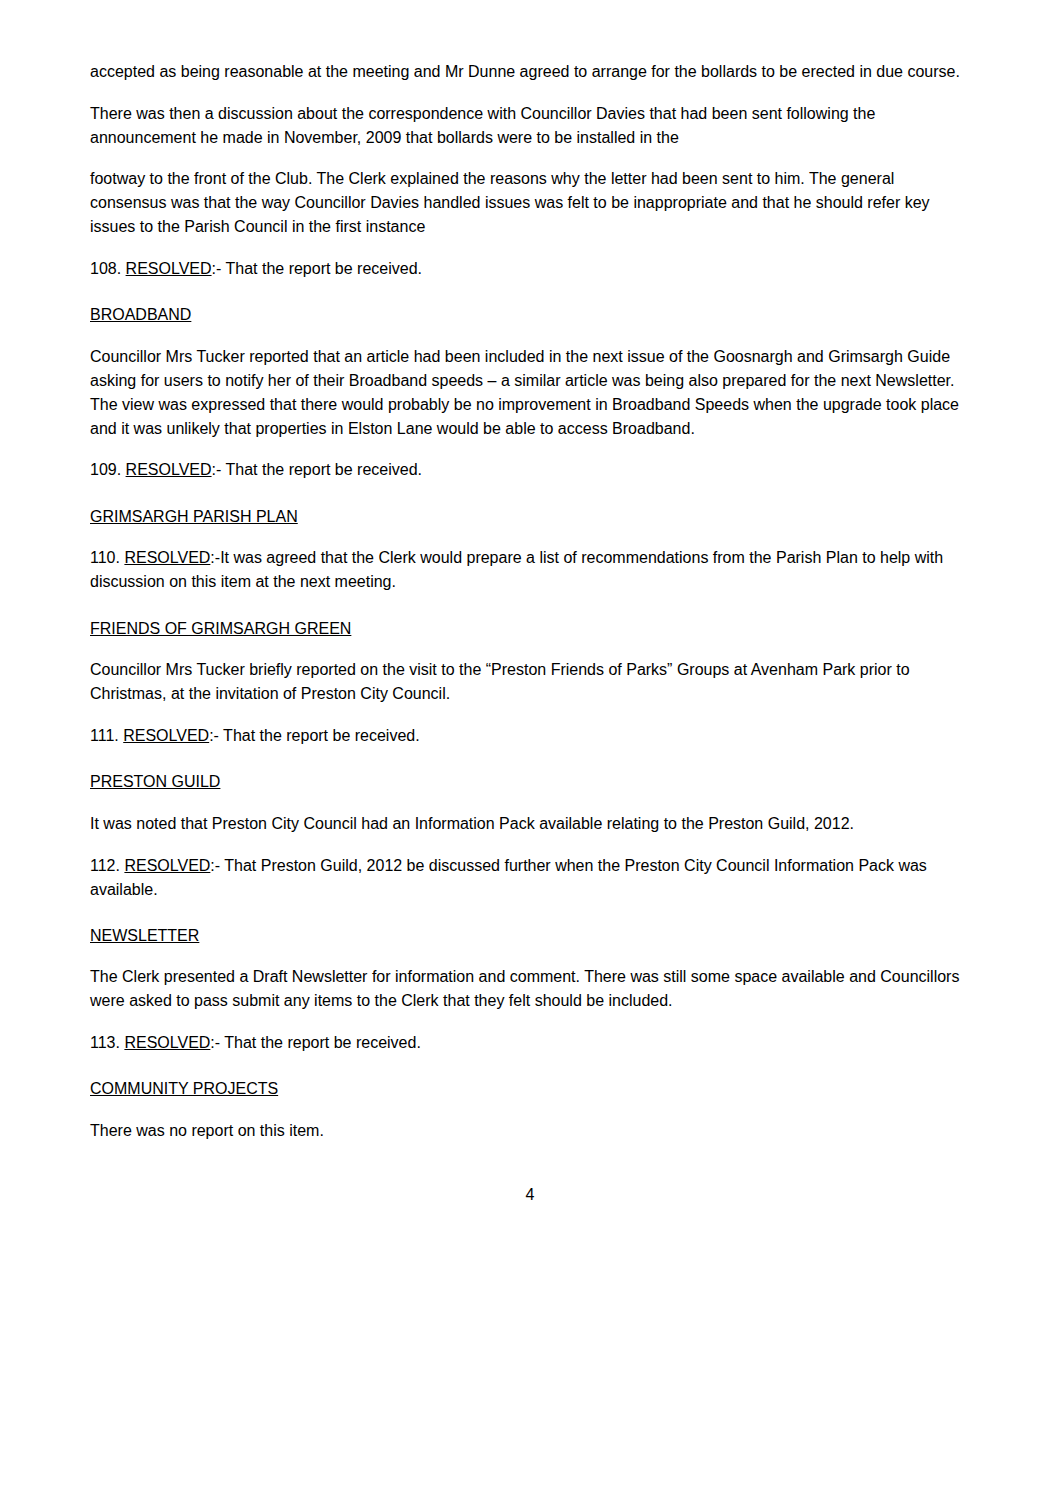accepted as being reasonable at the meeting and Mr Dunne agreed to arrange for the bollards to be erected in due course.
There was then a discussion about the correspondence with Councillor Davies that had been sent following the announcement he made in November, 2009 that bollards were to be installed in the
footway to the front of the Club. The Clerk explained the reasons why the letter had been sent to him. The general consensus was that the way Councillor Davies handled issues was felt to be inappropriate and that he should refer key issues to the Parish Council in the first instance
108. RESOLVED:- That the report be received.
BROADBAND
Councillor Mrs Tucker reported that an article had been included in the next issue of the Goosnargh and Grimsargh Guide asking for users to notify her of their Broadband speeds – a similar article was being also prepared for the next Newsletter. The view was expressed that there would probably be no improvement in Broadband Speeds when the upgrade took place and it was unlikely that properties in Elston Lane would be able to access Broadband.
109. RESOLVED:- That the report be received.
GRIMSARGH PARISH PLAN
110. RESOLVED:-It was agreed that the Clerk would prepare a list of recommendations from the Parish Plan to help with discussion on this item at the next meeting.
FRIENDS OF GRIMSARGH GREEN
Councillor Mrs Tucker briefly reported on the visit to the “Preston Friends of Parks” Groups at Avenham Park prior to Christmas, at the invitation of Preston City Council.
111. RESOLVED:- That the report be received.
PRESTON GUILD
It was noted that Preston City Council had an Information Pack available relating to the Preston Guild, 2012.
112. RESOLVED:- That Preston Guild, 2012 be discussed further when the Preston City Council Information Pack was available.
NEWSLETTER
The Clerk presented a Draft Newsletter for information and comment. There was still some space available and Councillors were asked to pass submit any items to the Clerk that they felt should be included.
113. RESOLVED:- That the report be received.
COMMUNITY PROJECTS
There was no report on this item.
4